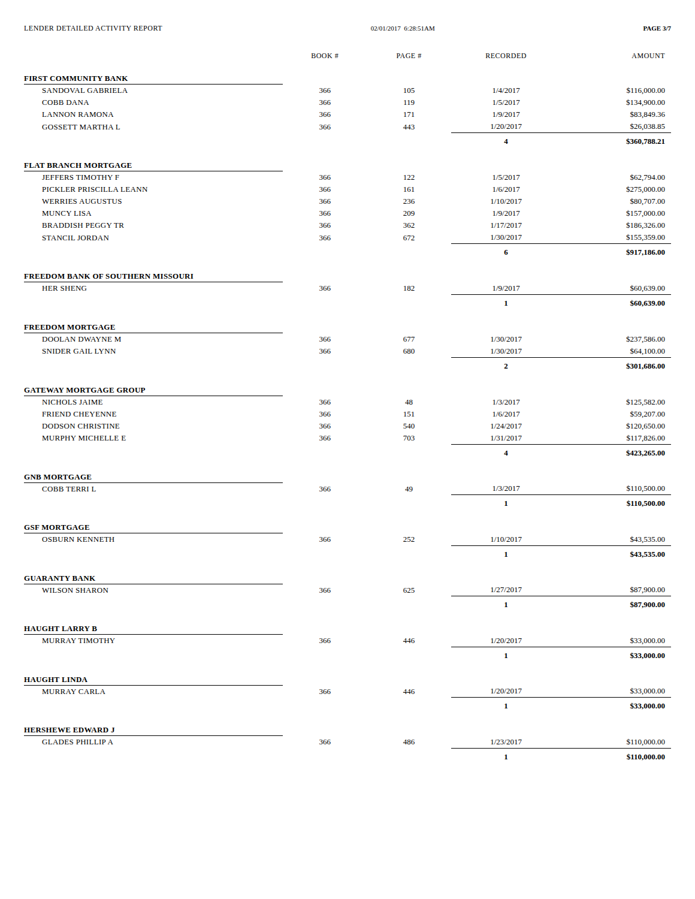LENDER DETAILED ACTIVITY REPORT
02/01/2017 6:28:51AM
PAGE 3/7
| | BOOK # | PAGE # | RECORDED | AMOUNT |
| --- | --- | --- | --- | --- |
| FIRST COMMUNITY BANK | | | | |
| SANDOVAL GABRIELA | 366 | 105 | 1/4/2017 | $116,000.00 |
| COBB DANA | 366 | 119 | 1/5/2017 | $134,900.00 |
| LANNON RAMONA | 366 | 171 | 1/9/2017 | $83,849.36 |
| GOSSETT MARTHA L | 366 | 443 | 1/20/2017 | $26,038.85 |
| | | | 4 | $360,788.21 |
| FLAT BRANCH MORTGAGE | | | | |
| JEFFERS TIMOTHY F | 366 | 122 | 1/5/2017 | $62,794.00 |
| PICKLER PRISCILLA LEANN | 366 | 161 | 1/6/2017 | $275,000.00 |
| WERRIES AUGUSTUS | 366 | 236 | 1/10/2017 | $80,707.00 |
| MUNCY LISA | 366 | 209 | 1/9/2017 | $157,000.00 |
| BRADDISH PEGGY TR | 366 | 362 | 1/17/2017 | $186,326.00 |
| STANCIL JORDAN | 366 | 672 | 1/30/2017 | $155,359.00 |
| | | | 6 | $917,186.00 |
| FREEDOM BANK OF SOUTHERN MISSOURI | | | | |
| HER SHENG | 366 | 182 | 1/9/2017 | $60,639.00 |
| | | | 1 | $60,639.00 |
| FREEDOM MORTGAGE | | | | |
| DOOLAN DWAYNE M | 366 | 677 | 1/30/2017 | $237,586.00 |
| SNIDER GAIL LYNN | 366 | 680 | 1/30/2017 | $64,100.00 |
| | | | 2 | $301,686.00 |
| GATEWAY MORTGAGE GROUP | | | | |
| NICHOLS JAIME | 366 | 48 | 1/3/2017 | $125,582.00 |
| FRIEND CHEYENNE | 366 | 151 | 1/6/2017 | $59,207.00 |
| DODSON CHRISTINE | 366 | 540 | 1/24/2017 | $120,650.00 |
| MURPHY MICHELLE E | 366 | 703 | 1/31/2017 | $117,826.00 |
| | | | 4 | $423,265.00 |
| GNB MORTGAGE | | | | |
| COBB TERRI L | 366 | 49 | 1/3/2017 | $110,500.00 |
| | | | 1 | $110,500.00 |
| GSF MORTGAGE | | | | |
| OSBURN KENNETH | 366 | 252 | 1/10/2017 | $43,535.00 |
| | | | 1 | $43,535.00 |
| GUARANTY BANK | | | | |
| WILSON SHARON | 366 | 625 | 1/27/2017 | $87,900.00 |
| | | | 1 | $87,900.00 |
| HAUGHT LARRY B | | | | |
| MURRAY TIMOTHY | 366 | 446 | 1/20/2017 | $33,000.00 |
| | | | 1 | $33,000.00 |
| HAUGHT LINDA | | | | |
| MURRAY CARLA | 366 | 446 | 1/20/2017 | $33,000.00 |
| | | | 1 | $33,000.00 |
| HERSHEWE EDWARD J | | | | |
| GLADES PHILLIP A | 366 | 486 | 1/23/2017 | $110,000.00 |
| | | | 1 | $110,000.00 |